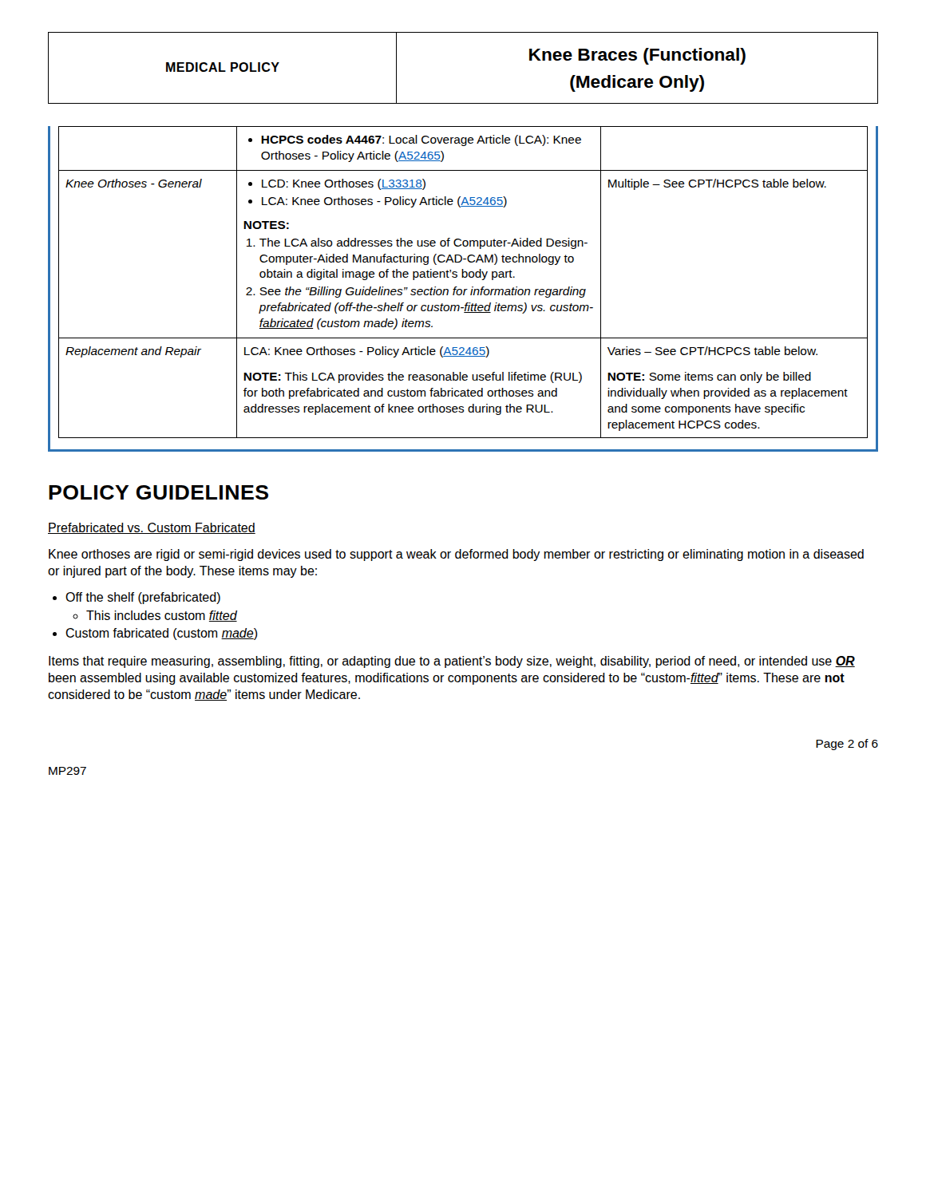| MEDICAL POLICY | Knee Braces (Functional) (Medicare Only) |
| | HCPCS codes A4467 : Local Coverage Article (LCA): Knee Orthoses - Policy Article ( A52465 ) | |
| Knee Orthoses - General | LCD: Knee Orthoses ( L33318 ) LCA: Knee Orthoses - Policy Article ( A52465 ) NOTES: The LCA also addresses the use of Computer-Aided Design-Computer-Aided Manufacturing (CAD-CAM) technology to obtain a digital image of the patient’s body part. See the “Billing Guidelines” section for information regarding prefabricated (off-the-shelf or custom- fitted items) vs. custom- fabricated (custom made) items. | Multiple – See CPT/HCPCS table below. |
| Replacement and Repair | LCA: Knee Orthoses - Policy Article ( A52465 ) NOTE: This LCA provides the reasonable useful lifetime (RUL) for both prefabricated and custom fabricated orthoses and addresses replacement of knee orthoses during the RUL. | Varies – See CPT/HCPCS table below. NOTE: Some items can only be billed individually when provided as a replacement and some components have specific replacement HCPCS codes. |
POLICY GUIDELINES
Prefabricated vs. Custom Fabricated
Knee orthoses are rigid or semi-rigid devices used to support a weak or deformed body member or restricting or eliminating motion in a diseased or injured part of the body. These items may be:
Off the shelf (prefabricated)
This includes custom fitted
Custom fabricated (custom made)
Items that require measuring, assembling, fitting, or adapting due to a patient’s body size, weight, disability, period of need, or intended use OR been assembled using available customized features, modifications or components are considered to be “custom-fitted” items. These are not considered to be “custom made” items under Medicare.
Page 2 of 6
MP297